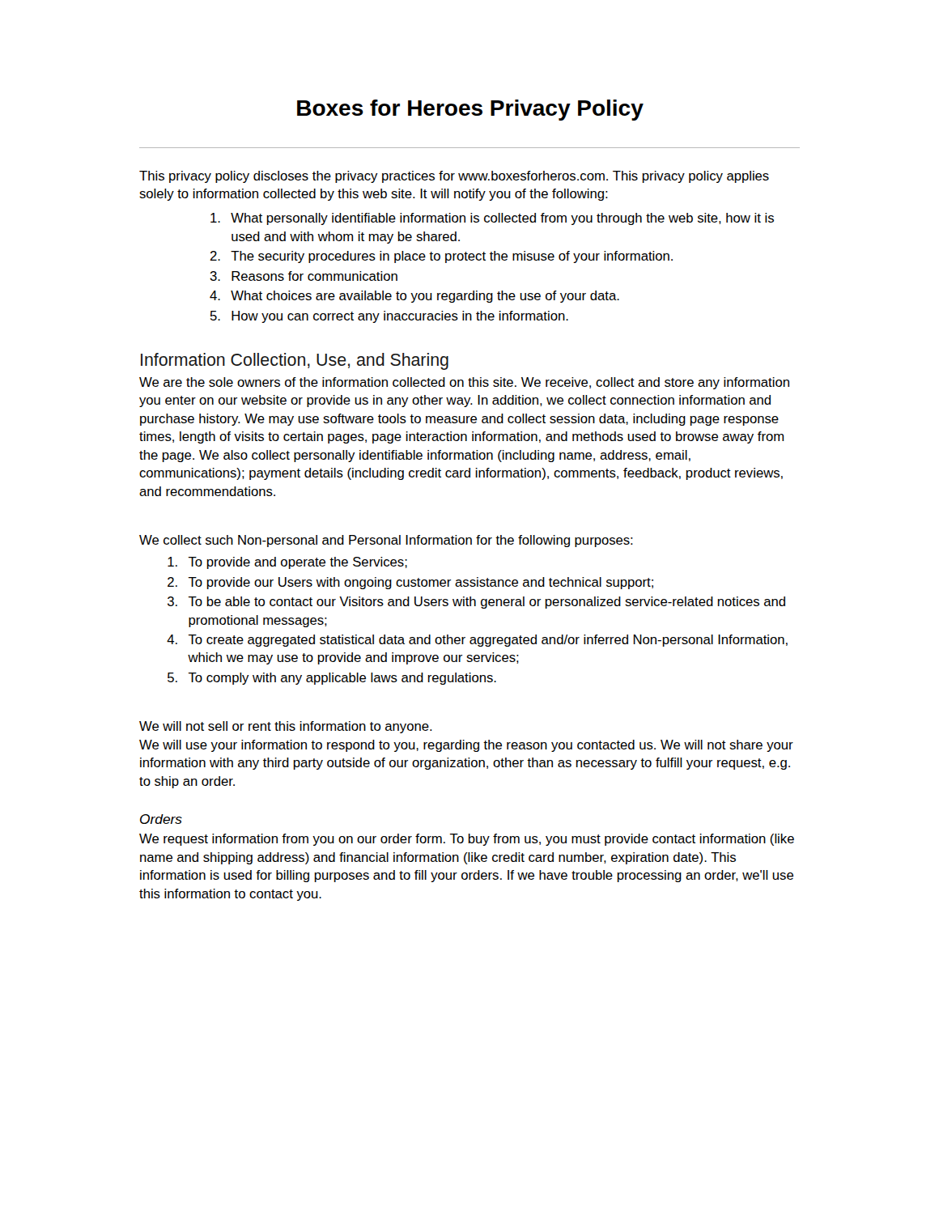Boxes for Heroes Privacy Policy
This privacy policy discloses the privacy practices for www.boxesforheros.com. This privacy policy applies solely to information collected by this web site. It will notify you of the following:
What personally identifiable information is collected from you through the web site, how it is used and with whom it may be shared.
The security procedures in place to protect the misuse of your information.
Reasons for communication
What choices are available to you regarding the use of your data.
How you can correct any inaccuracies in the information.
Information Collection, Use, and Sharing
We are the sole owners of the information collected on this site. We receive, collect and store any information you enter on our website or provide us in any other way. In addition, we collect connection information and purchase history. We may use software tools to measure and collect session data, including page response times, length of visits to certain pages, page interaction information, and methods used to browse away from the page. We also collect personally identifiable information (including name, address, email, communications); payment details (including credit card information), comments, feedback, product reviews, and recommendations.
We collect such Non-personal and Personal Information for the following purposes:
To provide and operate the Services;
To provide our Users with ongoing customer assistance and technical support;
To be able to contact our Visitors and Users with general or personalized service-related notices and promotional messages;
To create aggregated statistical data and other aggregated and/or inferred Non-personal Information, which we may use to provide and improve our services;
To comply with any applicable laws and regulations.
We will not sell or rent this information to anyone.
We will use your information to respond to you, regarding the reason you contacted us. We will not share your information with any third party outside of our organization, other than as necessary to fulfill your request, e.g. to ship an order.
Orders
We request information from you on our order form. To buy from us, you must provide contact information (like name and shipping address) and financial information (like credit card number, expiration date). This information is used for billing purposes and to fill your orders. If we have trouble processing an order, we'll use this information to contact you.